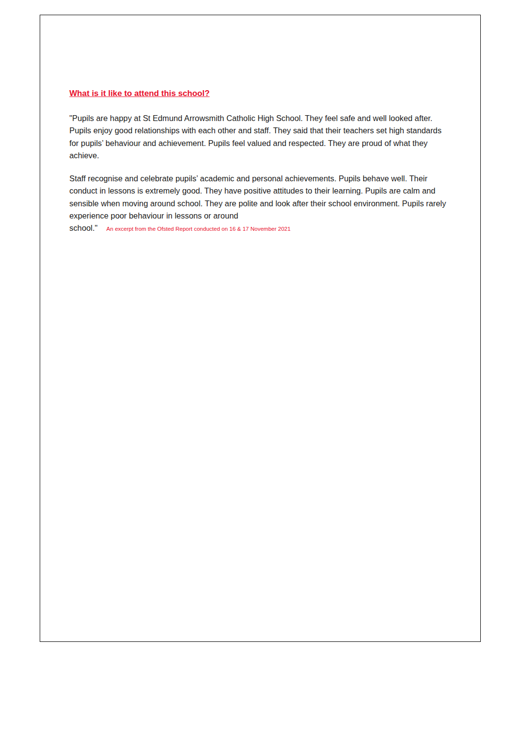What is it like to attend this school?
"Pupils are happy at St Edmund Arrowsmith Catholic High School. They feel safe and well looked after. Pupils enjoy good relationships with each other and staff. They said that their teachers set high standards for pupils’ behaviour and achievement. Pupils feel valued and respected. They are proud of what they achieve.
Staff recognise and celebrate pupils’ academic and personal achievements. Pupils behave well. Their conduct in lessons is extremely good. They have positive attitudes to their learning. Pupils are calm and sensible when moving around school. They are polite and look after their school environment. Pupils rarely experience poor behaviour in lessons or around school." An excerpt from the Ofsted Report conducted on 16 & 17 November 2021